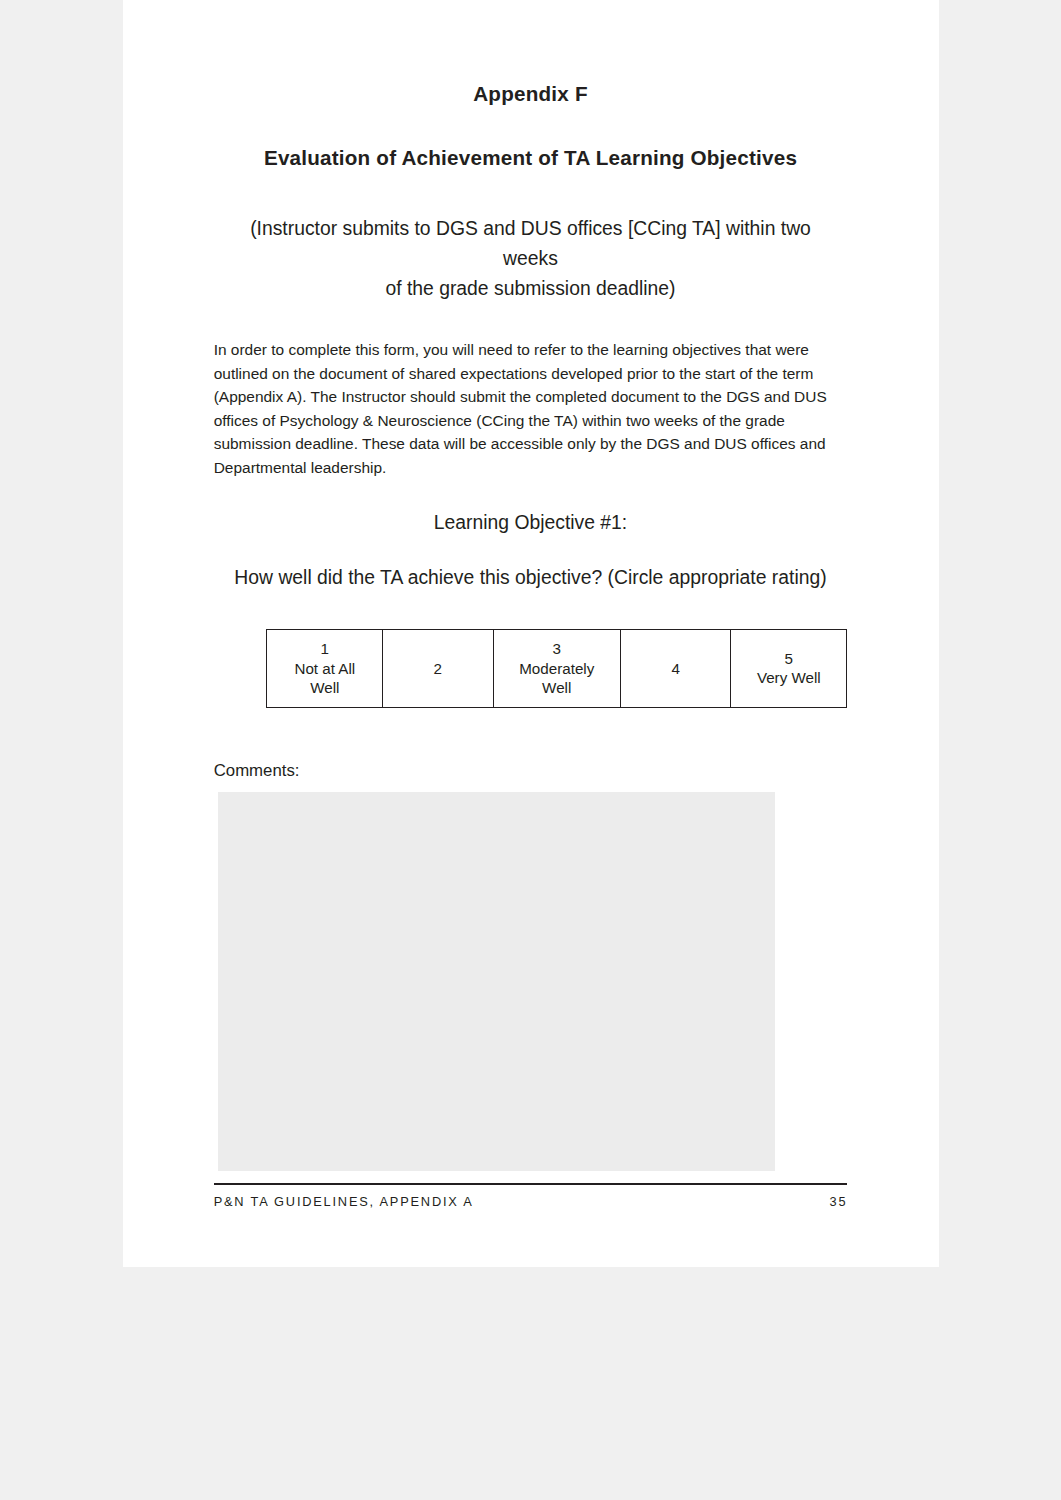Appendix F
Evaluation of Achievement of TA Learning Objectives
(Instructor submits to DGS and DUS offices [CCing TA] within two weeks
of the grade submission deadline)
In order to complete this form, you will need to refer to the learning objectives that were outlined on the document of shared expectations developed prior to the start of the term (Appendix A). The Instructor should submit the completed document to the DGS and DUS offices of Psychology & Neuroscience (CCing the TA) within two weeks of the grade submission deadline. These data will be accessible only by the DGS and DUS offices and Departmental leadership.
Learning Objective #1:
How well did the TA achieve this objective? (Circle appropriate rating)
| 1 Not at All Well | 2 | 3 Moderately Well | 4 | 5 Very Well |
Comments:
P&N TA GUIDELINES, APPENDIX A 35